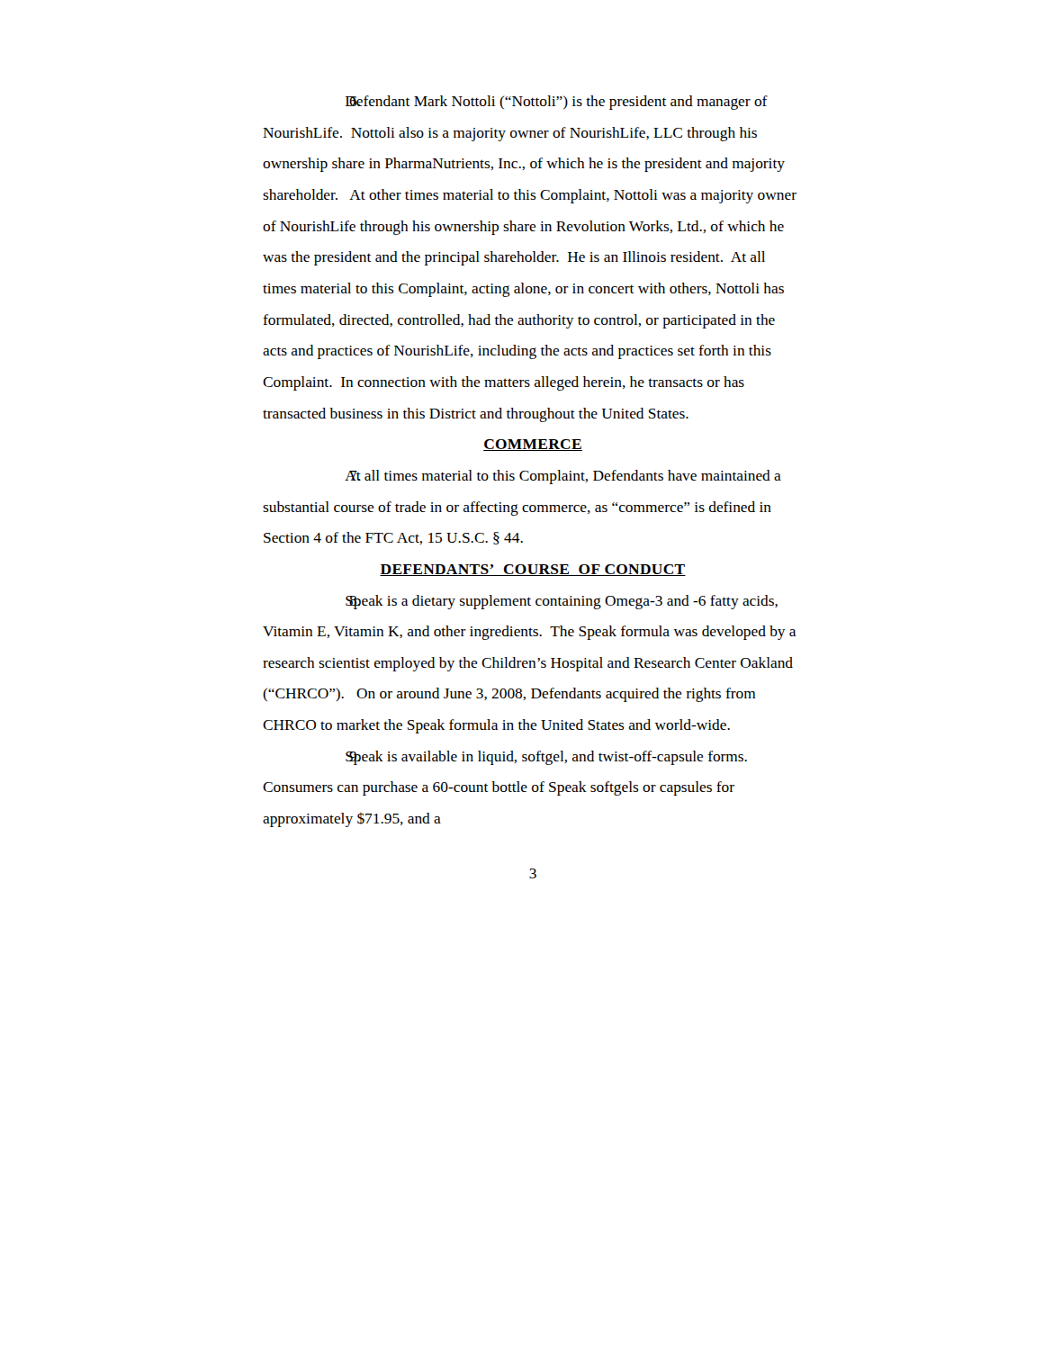6. Defendant Mark Nottoli (“Nottoli”) is the president and manager of NourishLife. Nottoli also is a majority owner of NourishLife, LLC through his ownership share in PharmaNutrients, Inc., of which he is the president and majority shareholder. At other times material to this Complaint, Nottoli was a majority owner of NourishLife through his ownership share in Revolution Works, Ltd., of which he was the president and the principal shareholder. He is an Illinois resident. At all times material to this Complaint, acting alone, or in concert with others, Nottoli has formulated, directed, controlled, had the authority to control, or participated in the acts and practices of NourishLife, including the acts and practices set forth in this Complaint. In connection with the matters alleged herein, he transacts or has transacted business in this District and throughout the United States.
COMMERCE
7. At all times material to this Complaint, Defendants have maintained a substantial course of trade in or affecting commerce, as “commerce” is defined in Section 4 of the FTC Act, 15 U.S.C. § 44.
DEFENDANTS’ COURSE OF CONDUCT
8. Speak is a dietary supplement containing Omega-3 and -6 fatty acids, Vitamin E, Vitamin K, and other ingredients. The Speak formula was developed by a research scientist employed by the Children’s Hospital and Research Center Oakland (“CHRCO”). On or around June 3, 2008, Defendants acquired the rights from CHRCO to market the Speak formula in the United States and world-wide.
9. Speak is available in liquid, softgel, and twist-off-capsule forms. Consumers can purchase a 60-count bottle of Speak softgels or capsules for approximately $71.95, and a
3